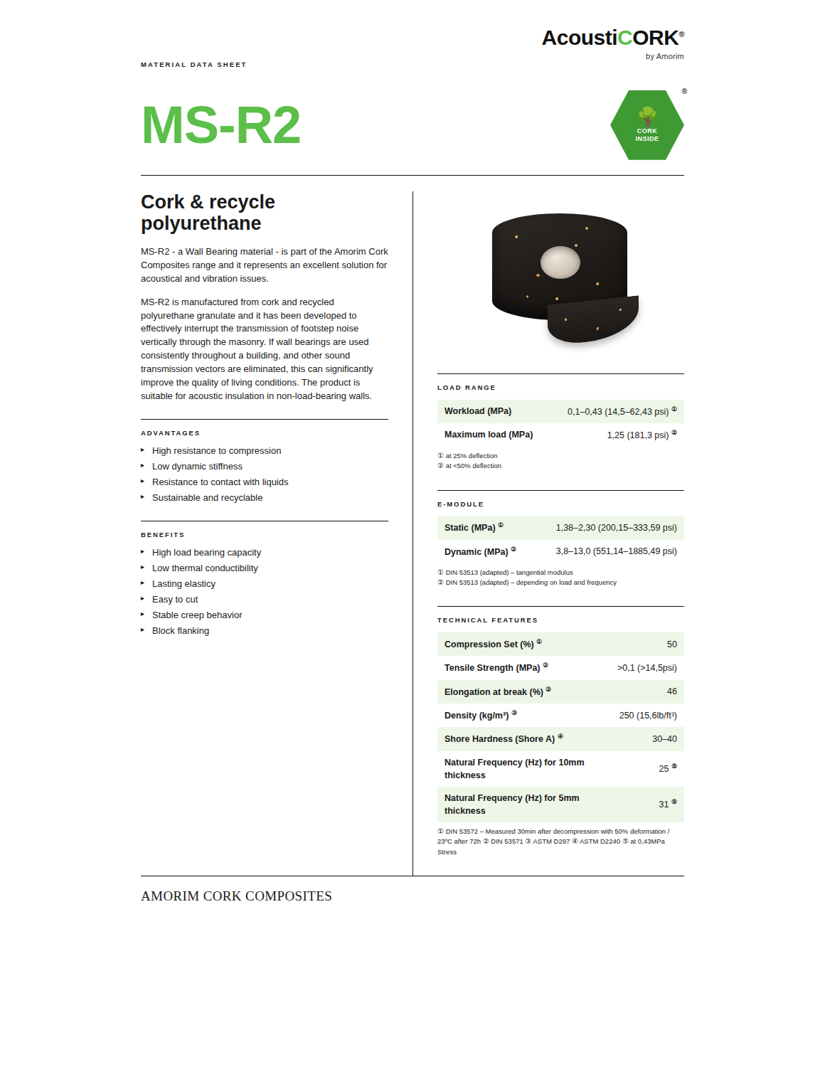Material Data Sheet
Acousti CORK®
by Amorim
MS-R2
®
🌳
CORK
INSIDE
Cork & recycle
polyurethane
MS-R2 - a Wall Bearing material - is part of the Amorim Cork Composites range and it represents an excellent solution for acoustical and vibration issues.
MS-R2 is manufactured from cork and recycled polyurethane granulate and it has been developed to effectively interrupt the transmission of footstep noise vertically through the masonry. If wall bearings are used consistently throughout a building, and other sound transmission vectors are eliminated, this can significantly improve the quality of living conditions. The product is suitable for acoustic insulation in non-load-bearing walls.
Advantages
High resistance to compression
Low dynamic stiffness
Resistance to contact with liquids
Sustainable and recyclable
Benefits
High load bearing capacity
Low thermal conductibility
Lasting elasticy
Easy to cut
Stable creep behavior
Block flanking
Load Range
| Workload (MPa) | 0,1–0,43 (14,5–62,43 psi) ① |
| Maximum load (MPa) | 1,25 (181,3 psi) ② |
① at 25% deflection
② at <50% deflection
E-Module
| Static (MPa) ① | 1,38–2,30 (200,15–333,59 psi) |
| Dynamic (MPa) ② | 3,8–13,0 (551,14–1885,49 psi) |
① DIN 53513 (adapted) – tangential modulus
② DIN 53513 (adapted) – depending on load and frequency
Technical Features
| Compression Set (%) ① | 50 |
| Tensile Strength (MPa) ② | >0,1 (>14,5psi) |
| Elongation at break (%) ② | 46 |
| Density (kg/m³) ③ | 250 (15,6lb/ft³) |
| Shore Hardness (Shore A) ④ | 30–40 |
| Natural Frequency (Hz) for 10mm thickness | 25 ⑤ |
| Natural Frequency (Hz) for 5mm thickness | 31 ⑤ |
① DIN 53572 – Measured 30min after decompression with 50% deformation / 23ºC after 72h ② DIN 53571 ③ ASTM D297 ④ ASTM D2240 ⑤ at 0,43MPa Stress
AMORIM CORK COMPOSITES